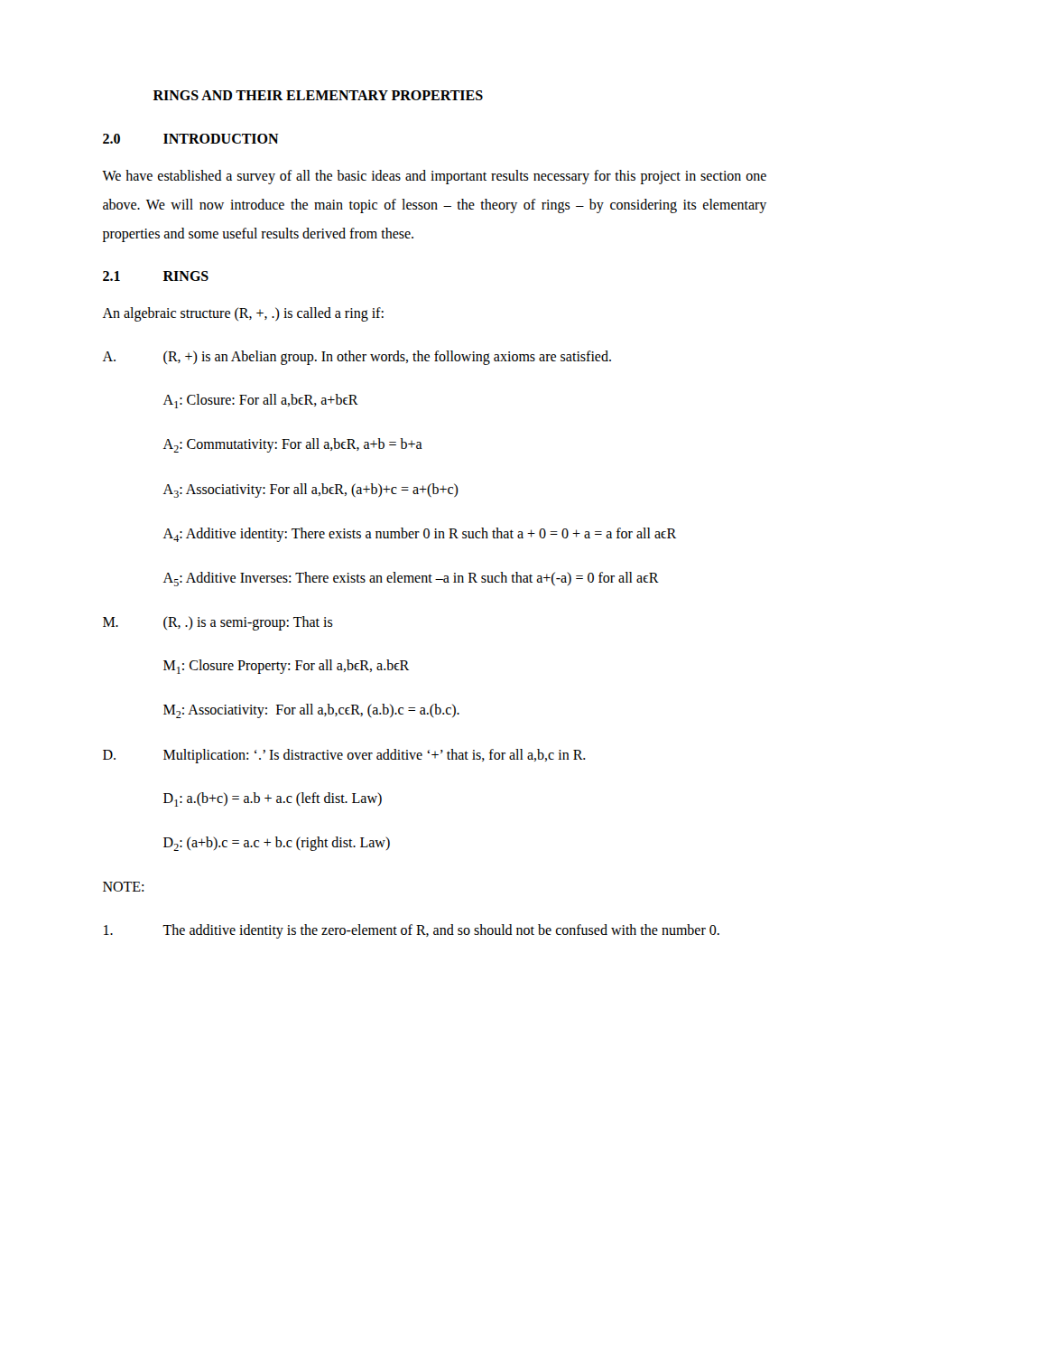RINGS AND THEIR ELEMENTARY PROPERTIES
2.0 INTRODUCTION
We have established a survey of all the basic ideas and important results necessary for this project in section one above. We will now introduce the main topic of lesson – the theory of rings – by considering its elementary properties and some useful results derived from these.
2.1 RINGS
An algebraic structure (R, +, .) is called a ring if:
A.
(R, +) is an Abelian group. In other words, the following axioms are satisfied.
A1: Closure: For all a,bϵR, a+bϵR
A2: Commutativity: For all a,bϵR, a+b = b+a
A3: Associativity: For all a,bϵR, (a+b)+c = a+(b+c)
A4: Additive identity: There exists a number 0 in R such that a + 0 = 0 + a = a for all aϵR
A5: Additive Inverses: There exists an element –a in R such that a+(-a) = 0 for all aϵR
M.
(R, .) is a semi-group: That is
M1: Closure Property: For all a,bϵR, a.bϵR
M2: Associativity: For all a,b,cϵR, (a.b).c = a.(b.c).
D.
Multiplication: ‘.’ Is distractive over additive ‘+’ that is, for all a,b,c in R.
D1: a.(b+c) = a.b + a.c (left dist. Law)
D2: (a+b).c = a.c + b.c (right dist. Law)
NOTE:
1.
The additive identity is the zero-element of R, and so should not be confused with the number 0.